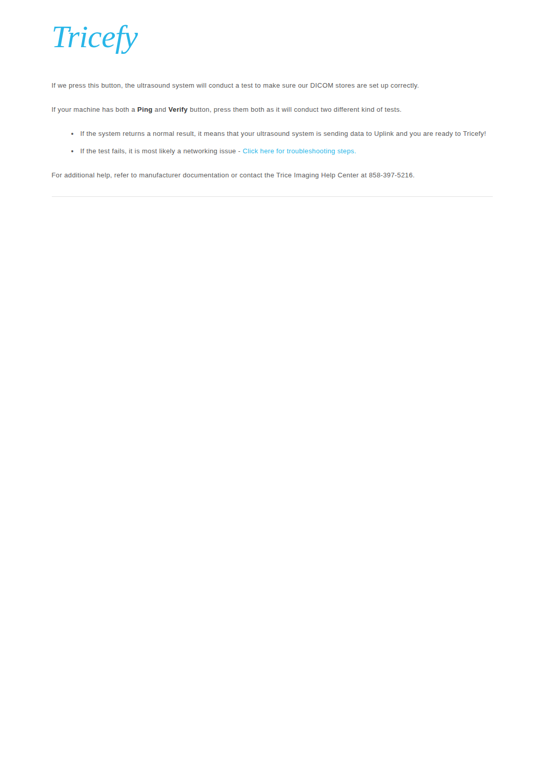Tricefy
If we press this button, the ultrasound system will conduct a test to make sure our DICOM stores are set up correctly.
If your machine has both a Ping and Verify button, press them both as it will conduct two different kind of tests.
If the system returns a normal result, it means that your ultrasound system is sending data to Uplink and you are ready to Tricefy!
If the test fails, it is most likely a networking issue - Click here for troubleshooting steps.
For additional help, refer to manufacturer documentation or contact the Trice Imaging Help Center at 858-397-5216.